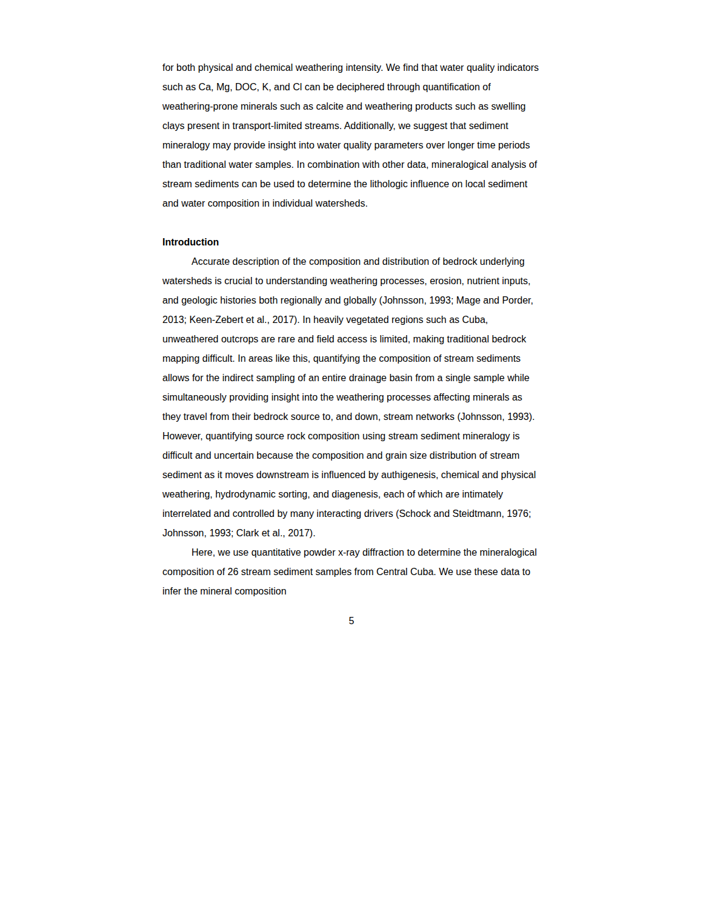for both physical and chemical weathering intensity. We find that water quality indicators such as Ca, Mg, DOC, K, and Cl can be deciphered through quantification of weathering-prone minerals such as calcite and weathering products such as swelling clays present in transport-limited streams. Additionally, we suggest that sediment mineralogy may provide insight into water quality parameters over longer time periods than traditional water samples. In combination with other data, mineralogical analysis of stream sediments can be used to determine the lithologic influence on local sediment and water composition in individual watersheds.
Introduction
Accurate description of the composition and distribution of bedrock underlying watersheds is crucial to understanding weathering processes, erosion, nutrient inputs, and geologic histories both regionally and globally (Johnsson, 1993; Mage and Porder, 2013; Keen-Zebert et al., 2017). In heavily vegetated regions such as Cuba, unweathered outcrops are rare and field access is limited, making traditional bedrock mapping difficult. In areas like this, quantifying the composition of stream sediments allows for the indirect sampling of an entire drainage basin from a single sample while simultaneously providing insight into the weathering processes affecting minerals as they travel from their bedrock source to, and down, stream networks (Johnsson, 1993). However, quantifying source rock composition using stream sediment mineralogy is difficult and uncertain because the composition and grain size distribution of stream sediment as it moves downstream is influenced by authigenesis, chemical and physical weathering, hydrodynamic sorting, and diagenesis, each of which are intimately interrelated and controlled by many interacting drivers (Schock and Steidtmann, 1976; Johnsson, 1993; Clark et al., 2017).
Here, we use quantitative powder x-ray diffraction to determine the mineralogical composition of 26 stream sediment samples from Central Cuba. We use these data to infer the mineral composition
5